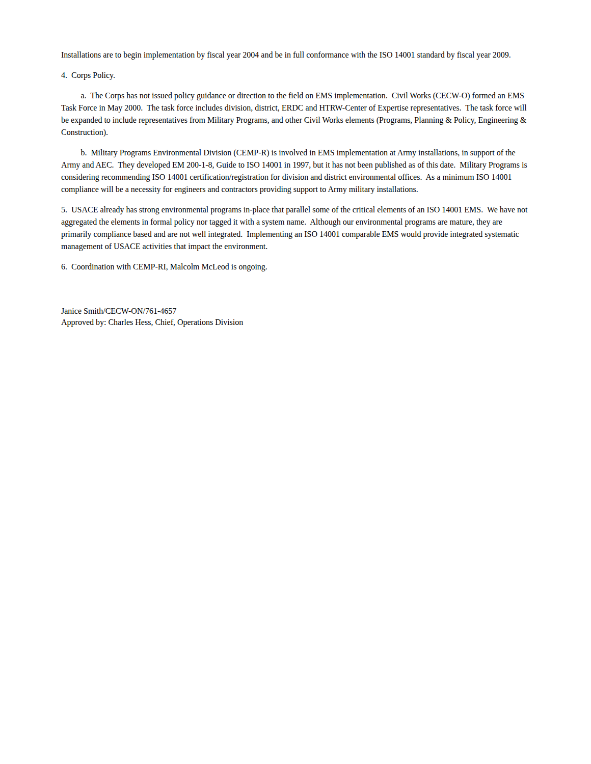Installations are to begin implementation by fiscal year 2004 and be in full conformance with the ISO 14001 standard by fiscal year 2009.
4. Corps Policy.
a. The Corps has not issued policy guidance or direction to the field on EMS implementation. Civil Works (CECW-O) formed an EMS Task Force in May 2000. The task force includes division, district, ERDC and HTRW-Center of Expertise representatives. The task force will be expanded to include representatives from Military Programs, and other Civil Works elements (Programs, Planning & Policy, Engineering & Construction).
b. Military Programs Environmental Division (CEMP-R) is involved in EMS implementation at Army installations, in support of the Army and AEC. They developed EM 200-1-8, Guide to ISO 14001 in 1997, but it has not been published as of this date. Military Programs is considering recommending ISO 14001 certification/registration for division and district environmental offices. As a minimum ISO 14001 compliance will be a necessity for engineers and contractors providing support to Army military installations.
5. USACE already has strong environmental programs in-place that parallel some of the critical elements of an ISO 14001 EMS. We have not aggregated the elements in formal policy nor tagged it with a system name. Although our environmental programs are mature, they are primarily compliance based and are not well integrated. Implementing an ISO 14001 comparable EMS would provide integrated systematic management of USACE activities that impact the environment.
6. Coordination with CEMP-RI, Malcolm McLeod is ongoing.
Janice Smith/CECW-ON/761-4657
Approved by: Charles Hess, Chief, Operations Division